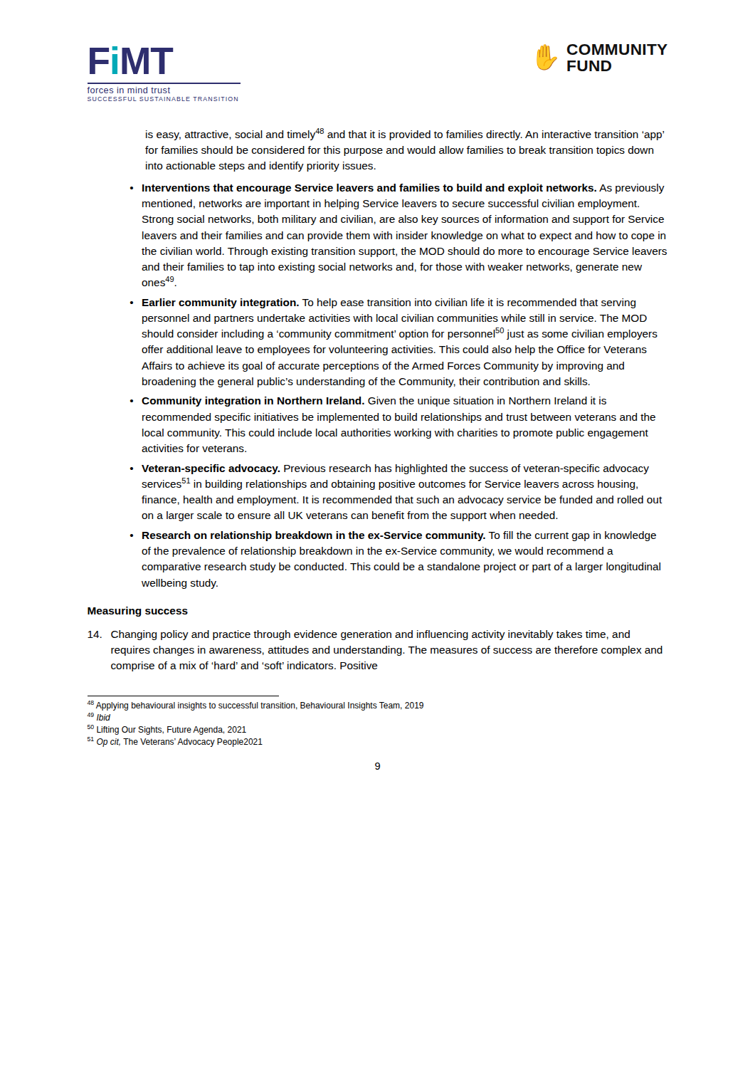Fi MT
forces in mind trust
SUCCESSFUL SUSTAINABLE TRANSITION
✋
COMMUNITY
FUND
is easy, attractive, social and timely48 and that it is provided to families directly. An interactive transition ‘app’ for families should be considered for this purpose and would allow families to break transition topics down into actionable steps and identify priority issues.
Interventions that encourage Service leavers and families to build and exploit networks. As previously mentioned, networks are important in helping Service leavers to secure successful civilian employment. Strong social networks, both military and civilian, are also key sources of information and support for Service leavers and their families and can provide them with insider knowledge on what to expect and how to cope in the civilian world. Through existing transition support, the MOD should do more to encourage Service leavers and their families to tap into existing social networks and, for those with weaker networks, generate new ones49.
Earlier community integration. To help ease transition into civilian life it is recommended that serving personnel and partners undertake activities with local civilian communities while still in service. The MOD should consider including a ‘community commitment’ option for personnel50 just as some civilian employers offer additional leave to employees for volunteering activities. This could also help the Office for Veterans Affairs to achieve its goal of accurate perceptions of the Armed Forces Community by improving and broadening the general public’s understanding of the Community, their contribution and skills.
Community integration in Northern Ireland. Given the unique situation in Northern Ireland it is recommended specific initiatives be implemented to build relationships and trust between veterans and the local community. This could include local authorities working with charities to promote public engagement activities for veterans.
Veteran-specific advocacy. Previous research has highlighted the success of veteran-specific advocacy services51 in building relationships and obtaining positive outcomes for Service leavers across housing, finance, health and employment. It is recommended that such an advocacy service be funded and rolled out on a larger scale to ensure all UK veterans can benefit from the support when needed.
Research on relationship breakdown in the ex-Service community. To fill the current gap in knowledge of the prevalence of relationship breakdown in the ex-Service community, we would recommend a comparative research study be conducted. This could be a standalone project or part of a larger longitudinal wellbeing study.
Measuring success
14.
Changing policy and practice through evidence generation and influencing activity inevitably takes time, and requires changes in awareness, attitudes and understanding. The measures of success are therefore complex and comprise of a mix of ‘hard’ and ‘soft’ indicators. Positive
48 Applying behavioural insights to successful transition, Behavioural Insights Team, 2019
49 Ibid
50 Lifting Our Sights, Future Agenda, 2021
51 Op cit, The Veterans’ Advocacy People2021
9